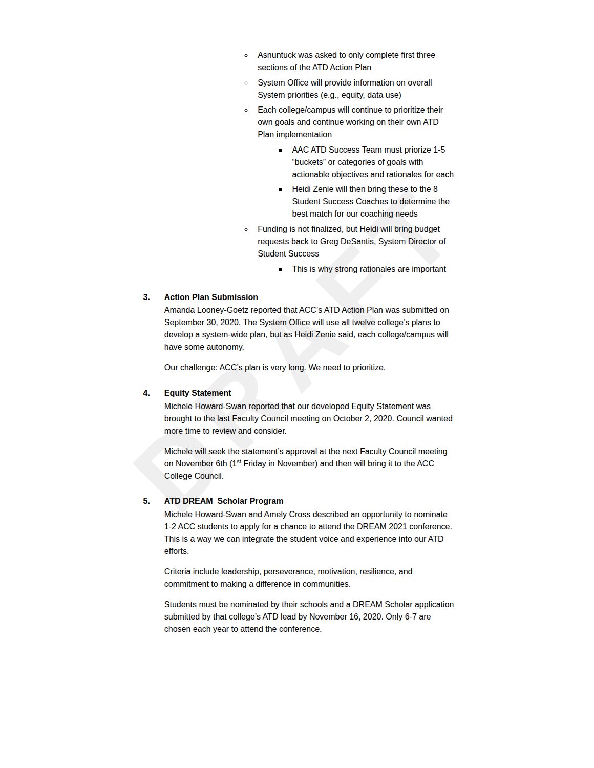DRAFT
Asnuntuck was asked to only complete first three sections of the ATD Action Plan
System Office will provide information on overall System priorities (e.g., equity, data use)
Each college/campus will continue to prioritize their own goals and continue working on their own ATD Plan implementation
AAC ATD Success Team must priorize 1-5 “buckets” or categories of goals with actionable objectives and rationales for each
Heidi Zenie will then bring these to the 8 Student Success Coaches to determine the best match for our coaching needs
Funding is not finalized, but Heidi will bring budget requests back to Greg DeSantis, System Director of Student Success
This is why strong rationales are important
3. Action Plan Submission
Amanda Looney-Goetz reported that ACC’s ATD Action Plan was submitted on September 30, 2020. The System Office will use all twelve college’s plans to develop a system-wide plan, but as Heidi Zenie said, each college/campus will have some autonomy.
Our challenge: ACC’s plan is very long. We need to prioritize.
4. Equity Statement
Michele Howard-Swan reported that our developed Equity Statement was brought to the last Faculty Council meeting on October 2, 2020. Council wanted more time to review and consider.
Michele will seek the statement’s approval at the next Faculty Council meeting on November 6th (1st Friday in November) and then will bring it to the ACC College Council.
5. ATD DREAM Scholar Program
Michele Howard-Swan and Amely Cross described an opportunity to nominate 1-2 ACC students to apply for a chance to attend the DREAM 2021 conference. This is a way we can integrate the student voice and experience into our ATD efforts.
Criteria include leadership, perseverance, motivation, resilience, and commitment to making a difference in communities.
Students must be nominated by their schools and a DREAM Scholar application submitted by that college’s ATD lead by November 16, 2020. Only 6-7 are chosen each year to attend the conference.